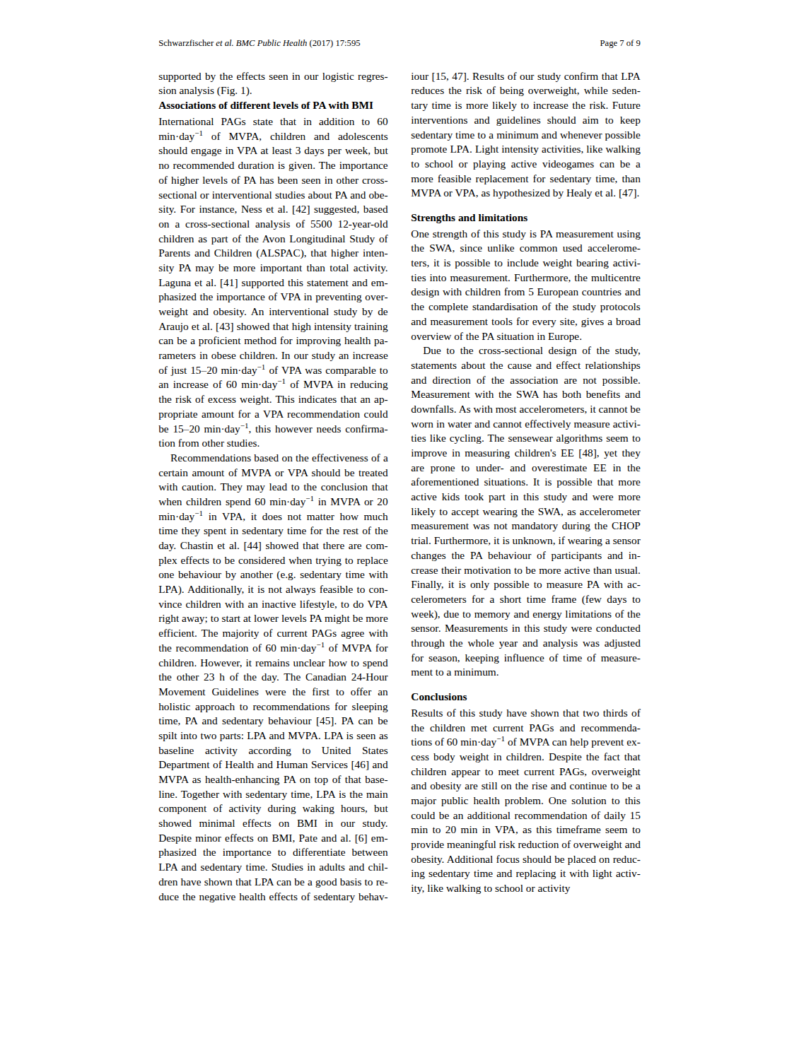Schwarzfischer et al. BMC Public Health (2017) 17:595 Page 7 of 9
supported by the effects seen in our logistic regression analysis (Fig. 1).
Associations of different levels of PA with BMI
International PAGs state that in addition to 60 min·day−1 of MVPA, children and adolescents should engage in VPA at least 3 days per week, but no recommended duration is given. The importance of higher levels of PA has been seen in other cross-sectional or interventional studies about PA and obesity. For instance, Ness et al. [42] suggested, based on a cross-sectional analysis of 5500 12-year-old children as part of the Avon Longitudinal Study of Parents and Children (ALSPAC), that higher intensity PA may be more important than total activity. Laguna et al. [41] supported this statement and emphasized the importance of VPA in preventing overweight and obesity. An interventional study by de Araujo et al. [43] showed that high intensity training can be a proficient method for improving health parameters in obese children. In our study an increase of just 15–20 min·day−1 of VPA was comparable to an increase of 60 min·day−1 of MVPA in reducing the risk of excess weight. This indicates that an appropriate amount for a VPA recommendation could be 15–20 min·day−1, this however needs confirmation from other studies.
Recommendations based on the effectiveness of a certain amount of MVPA or VPA should be treated with caution. They may lead to the conclusion that when children spend 60 min·day−1 in MVPA or 20 min·day−1 in VPA, it does not matter how much time they spent in sedentary time for the rest of the day. Chastin et al. [44] showed that there are complex effects to be considered when trying to replace one behaviour by another (e.g. sedentary time with LPA). Additionally, it is not always feasible to convince children with an inactive lifestyle, to do VPA right away; to start at lower levels PA might be more efficient. The majority of current PAGs agree with the recommendation of 60 min·day−1 of MVPA for children. However, it remains unclear how to spend the other 23 h of the day. The Canadian 24-Hour Movement Guidelines were the first to offer an holistic approach to recommendations for sleeping time, PA and sedentary behaviour [45]. PA can be spilt into two parts: LPA and MVPA. LPA is seen as baseline activity according to United States Department of Health and Human Services [46] and MVPA as health-enhancing PA on top of that baseline. Together with sedentary time, LPA is the main component of activity during waking hours, but showed minimal effects on BMI in our study. Despite minor effects on BMI, Pate and al. [6] emphasized the importance to differentiate between LPA and sedentary time. Studies in adults and children have shown that LPA can be a good basis to reduce the negative health effects of sedentary behaviour [15, 47]. Results of our study confirm that LPA reduces the risk of being overweight, while sedentary time is more likely to increase the risk. Future interventions and guidelines should aim to keep sedentary time to a minimum and whenever possible promote LPA. Light intensity activities, like walking to school or playing active videogames can be a more feasible replacement for sedentary time, than MVPA or VPA, as hypothesized by Healy et al. [47].
Strengths and limitations
One strength of this study is PA measurement using the SWA, since unlike common used accelerometers, it is possible to include weight bearing activities into measurement. Furthermore, the multicentre design with children from 5 European countries and the complete standardisation of the study protocols and measurement tools for every site, gives a broad overview of the PA situation in Europe.
Due to the cross-sectional design of the study, statements about the cause and effect relationships and direction of the association are not possible. Measurement with the SWA has both benefits and downfalls. As with most accelerometers, it cannot be worn in water and cannot effectively measure activities like cycling. The sensewear algorithms seem to improve in measuring children's EE [48], yet they are prone to under- and overestimate EE in the aforementioned situations. It is possible that more active kids took part in this study and were more likely to accept wearing the SWA, as accelerometer measurement was not mandatory during the CHOP trial. Furthermore, it is unknown, if wearing a sensor changes the PA behaviour of participants and increase their motivation to be more active than usual. Finally, it is only possible to measure PA with accelerometers for a short time frame (few days to week), due to memory and energy limitations of the sensor. Measurements in this study were conducted through the whole year and analysis was adjusted for season, keeping influence of time of measurement to a minimum.
Conclusions
Results of this study have shown that two thirds of the children met current PAGs and recommendations of 60 min·day−1 of MVPA can help prevent excess body weight in children. Despite the fact that children appear to meet current PAGs, overweight and obesity are still on the rise and continue to be a major public health problem. One solution to this could be an additional recommendation of daily 15 min to 20 min in VPA, as this timeframe seem to provide meaningful risk reduction of overweight and obesity. Additional focus should be placed on reducing sedentary time and replacing it with light activity, like walking to school or activity